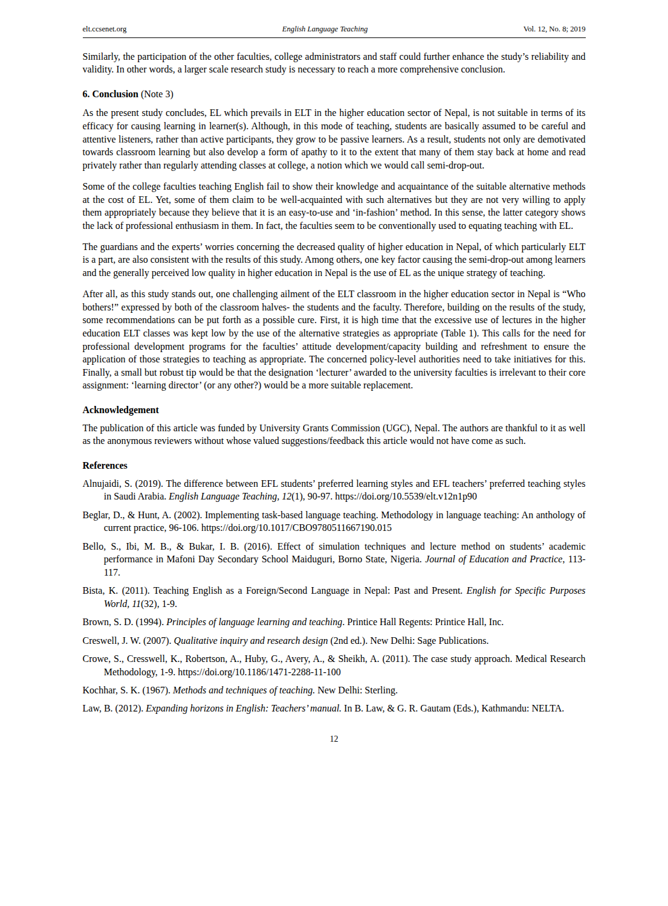elt.ccsenet.org English Language Teaching Vol. 12, No. 8; 2019
Similarly, the participation of the other faculties, college administrators and staff could further enhance the study’s reliability and validity. In other words, a larger scale research study is necessary to reach a more comprehensive conclusion.
6. Conclusion (Note 3)
As the present study concludes, EL which prevails in ELT in the higher education sector of Nepal, is not suitable in terms of its efficacy for causing learning in learner(s). Although, in this mode of teaching, students are basically assumed to be careful and attentive listeners, rather than active participants, they grow to be passive learners. As a result, students not only are demotivated towards classroom learning but also develop a form of apathy to it to the extent that many of them stay back at home and read privately rather than regularly attending classes at college, a notion which we would call semi-drop-out.
Some of the college faculties teaching English fail to show their knowledge and acquaintance of the suitable alternative methods at the cost of EL. Yet, some of them claim to be well-acquainted with such alternatives but they are not very willing to apply them appropriately because they believe that it is an easy-to-use and ‘in-fashion’ method. In this sense, the latter category shows the lack of professional enthusiasm in them. In fact, the faculties seem to be conventionally used to equating teaching with EL.
The guardians and the experts’ worries concerning the decreased quality of higher education in Nepal, of which particularly ELT is a part, are also consistent with the results of this study. Among others, one key factor causing the semi-drop-out among learners and the generally perceived low quality in higher education in Nepal is the use of EL as the unique strategy of teaching.
After all, as this study stands out, one challenging ailment of the ELT classroom in the higher education sector in Nepal is “Who bothers!” expressed by both of the classroom halves- the students and the faculty. Therefore, building on the results of the study, some recommendations can be put forth as a possible cure. First, it is high time that the excessive use of lectures in the higher education ELT classes was kept low by the use of the alternative strategies as appropriate (Table 1). This calls for the need for professional development programs for the faculties’ attitude development/capacity building and refreshment to ensure the application of those strategies to teaching as appropriate. The concerned policy-level authorities need to take initiatives for this. Finally, a small but robust tip would be that the designation ‘lecturer’ awarded to the university faculties is irrelevant to their core assignment: ‘learning director’ (or any other?) would be a more suitable replacement.
Acknowledgement
The publication of this article was funded by University Grants Commission (UGC), Nepal. The authors are thankful to it as well as the anonymous reviewers without whose valued suggestions/feedback this article would not have come as such.
References
Alnujaidi, S. (2019). The difference between EFL students’ preferred learning styles and EFL teachers’ preferred teaching styles in Saudi Arabia. English Language Teaching, 12(1), 90-97. https://doi.org/10.5539/elt.v12n1p90
Beglar, D., & Hunt, A. (2002). Implementing task-based language teaching. Methodology in language teaching: An anthology of current practice, 96-106. https://doi.org/10.1017/CBO9780511667190.015
Bello, S., Ibi, M. B., & Bukar, I. B. (2016). Effect of simulation techniques and lecture method on students’ academic performance in Mafoni Day Secondary School Maiduguri, Borno State, Nigeria. Journal of Education and Practice, 113-117.
Bista, K. (2011). Teaching English as a Foreign/Second Language in Nepal: Past and Present. English for Specific Purposes World, 11(32), 1-9.
Brown, S. D. (1994). Principles of language learning and teaching. Printice Hall Regents: Printice Hall, Inc.
Creswell, J. W. (2007). Qualitative inquiry and research design (2nd ed.). New Delhi: Sage Publications.
Crowe, S., Cresswell, K., Robertson, A., Huby, G., Avery, A., & Sheikh, A. (2011). The case study approach. Medical Research Methodology, 1-9. https://doi.org/10.1186/1471-2288-11-100
Kochhar, S. K. (1967). Methods and techniques of teaching. New Delhi: Sterling.
Law, B. (2012). Expanding horizons in English: Teachers’ manual. In B. Law, & G. R. Gautam (Eds.), Kathmandu: NELTA.
12